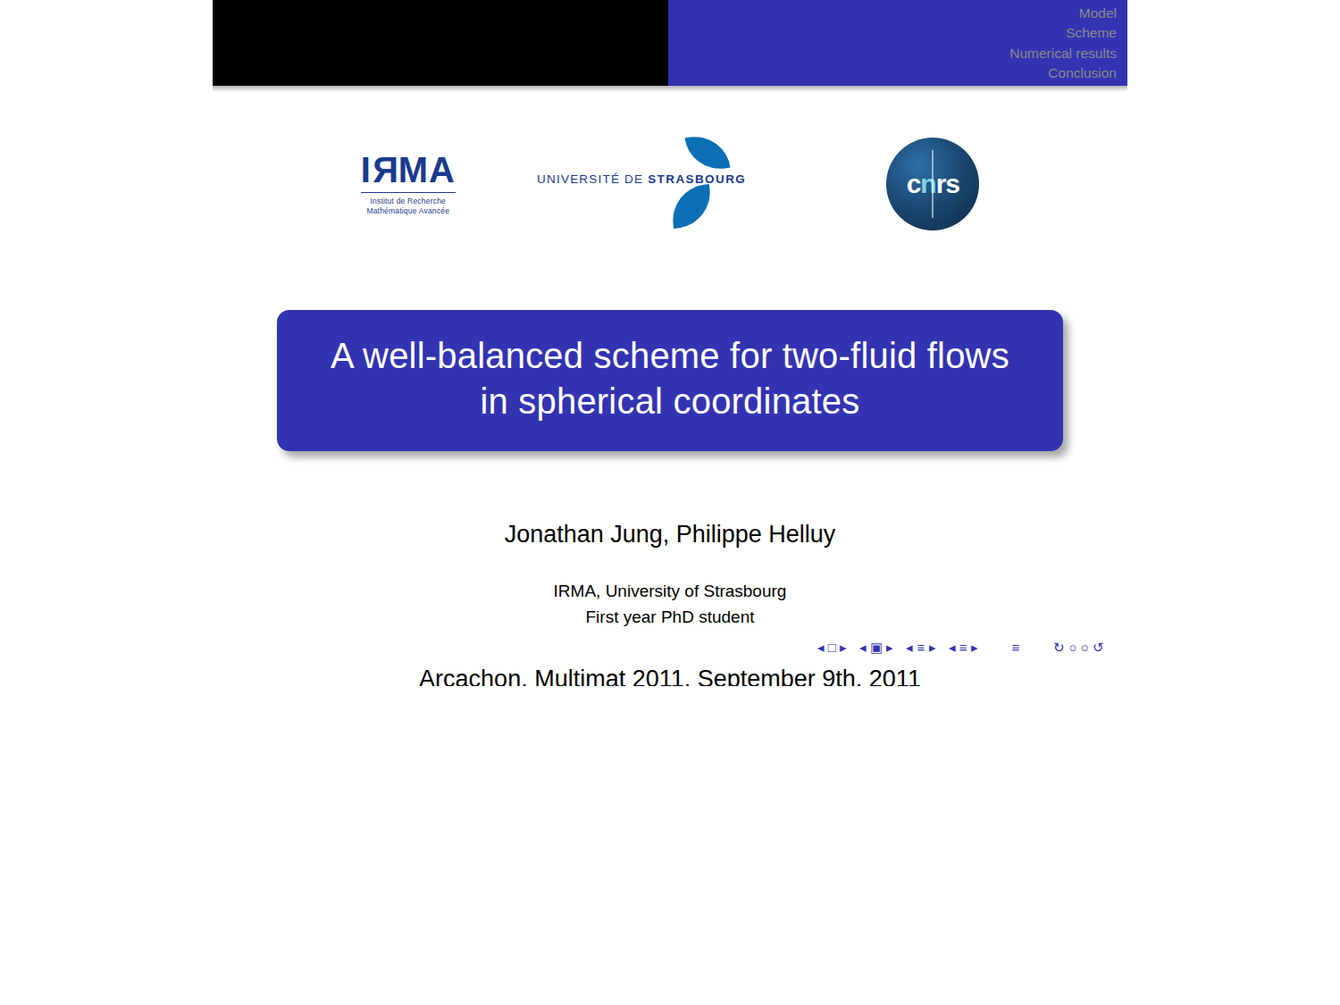Model
Scheme
Numerical results
Conclusion
IRMA
Institut de Recherche
Mathématique Avancée
UNIVERSITÉ DE STRASBOURG
cnrs
A well-balanced scheme for two-fluid flows in spherical coordinates
Jonathan Jung, Philippe Helluy
IRMA, University of Strasbourg
First year PhD student
Arcachon, Multimat 2011, September 9th, 2011
◂ □ ▸ ◂ ▣ ▸ ◂ ≡ ▸ ◂ ≡ ▸ ≡ ↻ ○ ○ ↺
Jonathan Jung
A well-balanced scheme for two-fluid flows